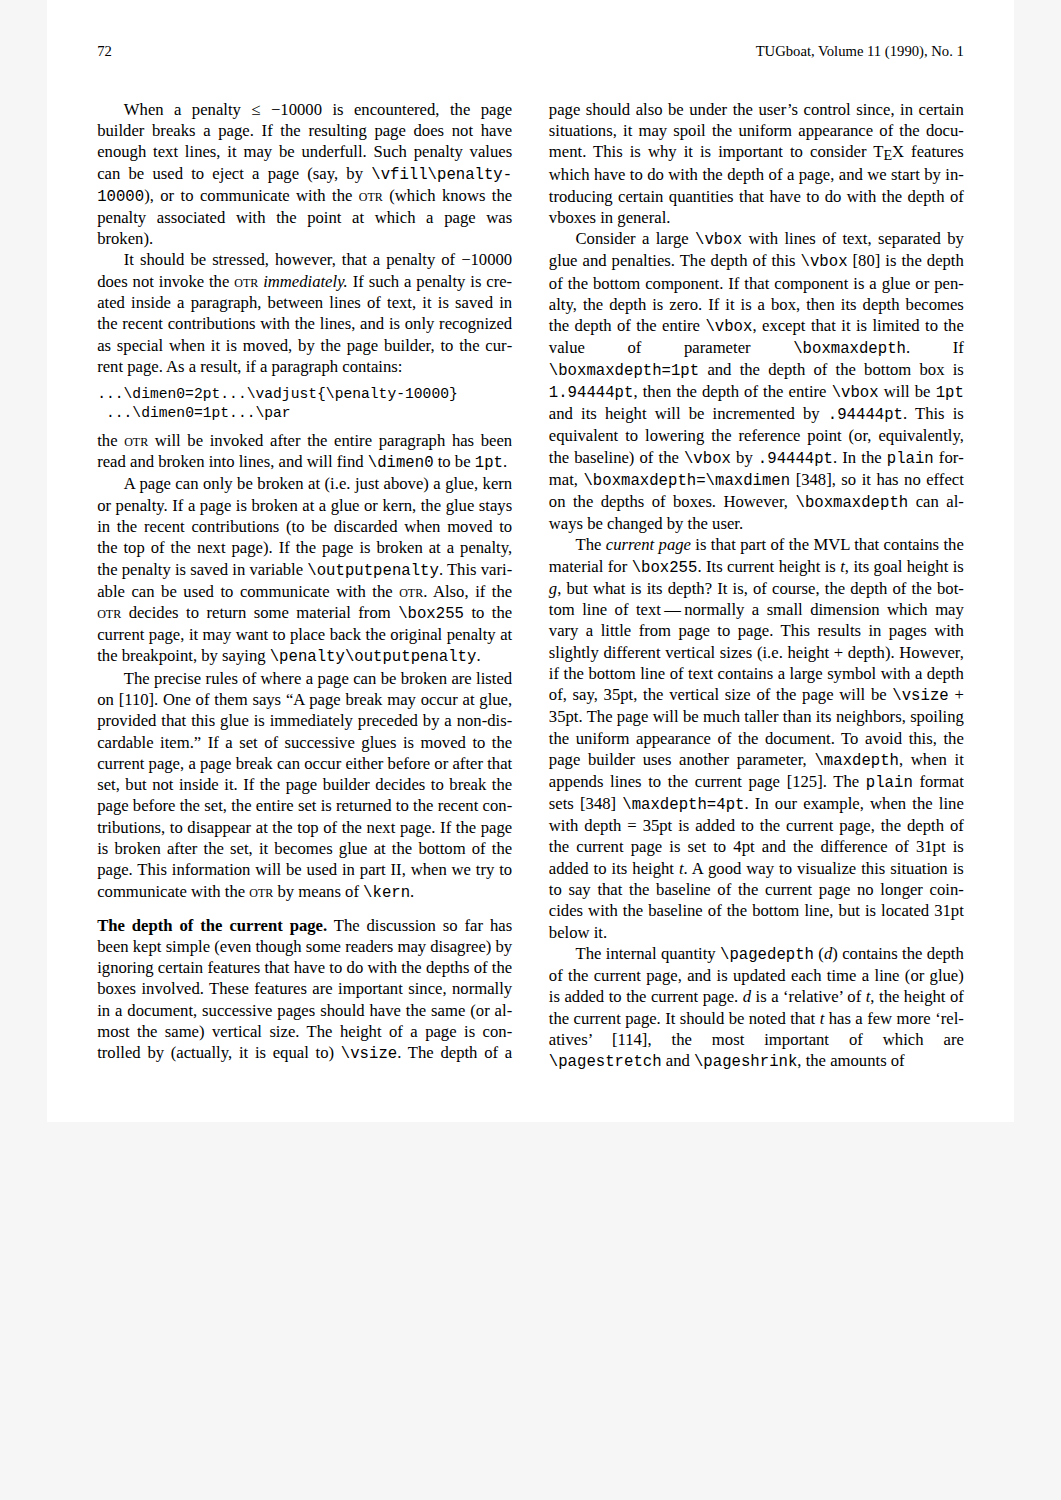72 TUGboat, Volume 11 (1990), No. 1
When a penalty ≤ −10000 is encountered, the page builder breaks a page. If the resulting page does not have enough text lines, it may be underfull. Such penalty values can be used to eject a page (say, by \vfill\penalty-10000), or to communicate with the otr (which knows the penalty associated with the point at which a page was broken).
It should be stressed, however, that a penalty of −10000 does not invoke the otr immediately. If such a penalty is created inside a paragraph, between lines of text, it is saved in the recent contributions with the lines, and is only recognized as special when it is moved, by the page builder, to the current page. As a result, if a paragraph contains:
...\dimen0=2pt...\vadjust{\penalty-10000}
 ...\dimen0=1pt...\par
the otr will be invoked after the entire paragraph has been read and broken into lines, and will find \dimen0 to be 1pt.
A page can only be broken at (i.e. just above) a glue, kern or penalty. If a page is broken at a glue or kern, the glue stays in the recent contributions (to be discarded when moved to the top of the next page). If the page is broken at a penalty, the penalty is saved in variable \outputpenalty. This variable can be used to communicate with the otr. Also, if the otr decides to return some material from \box255 to the current page, it may want to place back the original penalty at the breakpoint, by saying \penalty\outputpenalty.
The precise rules of where a page can be broken are listed on [110]. One of them says “A page break may occur at glue, provided that this glue is immediately preceded by a non-discardable item.” If a set of successive glues is moved to the current page, a page break can occur either before or after that set, but not inside it. If the page builder decides to break the page before the set, the entire set is returned to the recent contributions, to disappear at the top of the next page. If the page is broken after the set, it becomes glue at the bottom of the page. This information will be used in part II, when we try to communicate with the otr by means of \kern.
The depth of the current page. The discussion so far has been kept simple (even though some readers may disagree) by ignoring certain features that have to do with the depths of the boxes involved. These features are important since, normally in a document, successive pages should have the same (or almost the same) vertical size. The height of a page is controlled by (actually, it is equal to) \vsize. The depth of a page should also be under the user’s control since, in certain situations, it may spoil the uniform appearance of the document. This is why it is important to consider Te X features which have to do with the depth of a page, and we start by introducing certain quantities that have to do with the depth of vboxes in general.
Consider a large \vbox with lines of text, separated by glue and penalties. The depth of this \vbox [80] is the depth of the bottom component. If that component is a glue or penalty, the depth is zero. If it is a box, then its depth becomes the depth of the entire \vbox, except that it is limited to the value of parameter \boxmaxdepth. If \boxmaxdepth=1pt and the depth of the bottom box is 1.94444pt, then the depth of the entire \vbox will be 1pt and its height will be incremented by .94444pt. This is equivalent to lowering the reference point (or, equivalently, the baseline) of the \vbox by .94444pt. In the plain format, \boxmaxdepth=\maxdimen [348], so it has no effect on the depths of boxes. However, \boxmaxdepth can always be changed by the user.
The current page is that part of the MVL that contains the material for \box255. Its current height is t, its goal height is g, but what is its depth? It is, of course, the depth of the bottom line of text — normally a small dimension which may vary a little from page to page. This results in pages with slightly different vertical sizes (i.e. height + depth). However, if the bottom line of text contains a large symbol with a depth of, say, 35pt, the vertical size of the page will be \vsize + 35pt. The page will be much taller than its neighbors, spoiling the uniform appearance of the document. To avoid this, the page builder uses another parameter, \maxdepth, when it appends lines to the current page [125]. The plain format sets [348] \maxdepth=4pt. In our example, when the line with depth = 35pt is added to the current page, the depth of the current page is set to 4pt and the difference of 31pt is added to its height t. A good way to visualize this situation is to say that the baseline of the current page no longer coincides with the baseline of the bottom line, but is located 31pt below it.
The internal quantity \pagedepth (d) contains the depth of the current page, and is updated each time a line (or glue) is added to the current page. d is a ‘relative’ of t, the height of the current page. It should be noted that t has a few more ‘relatives’ [114], the most important of which are \pagestretch and \pageshrink, the amounts of